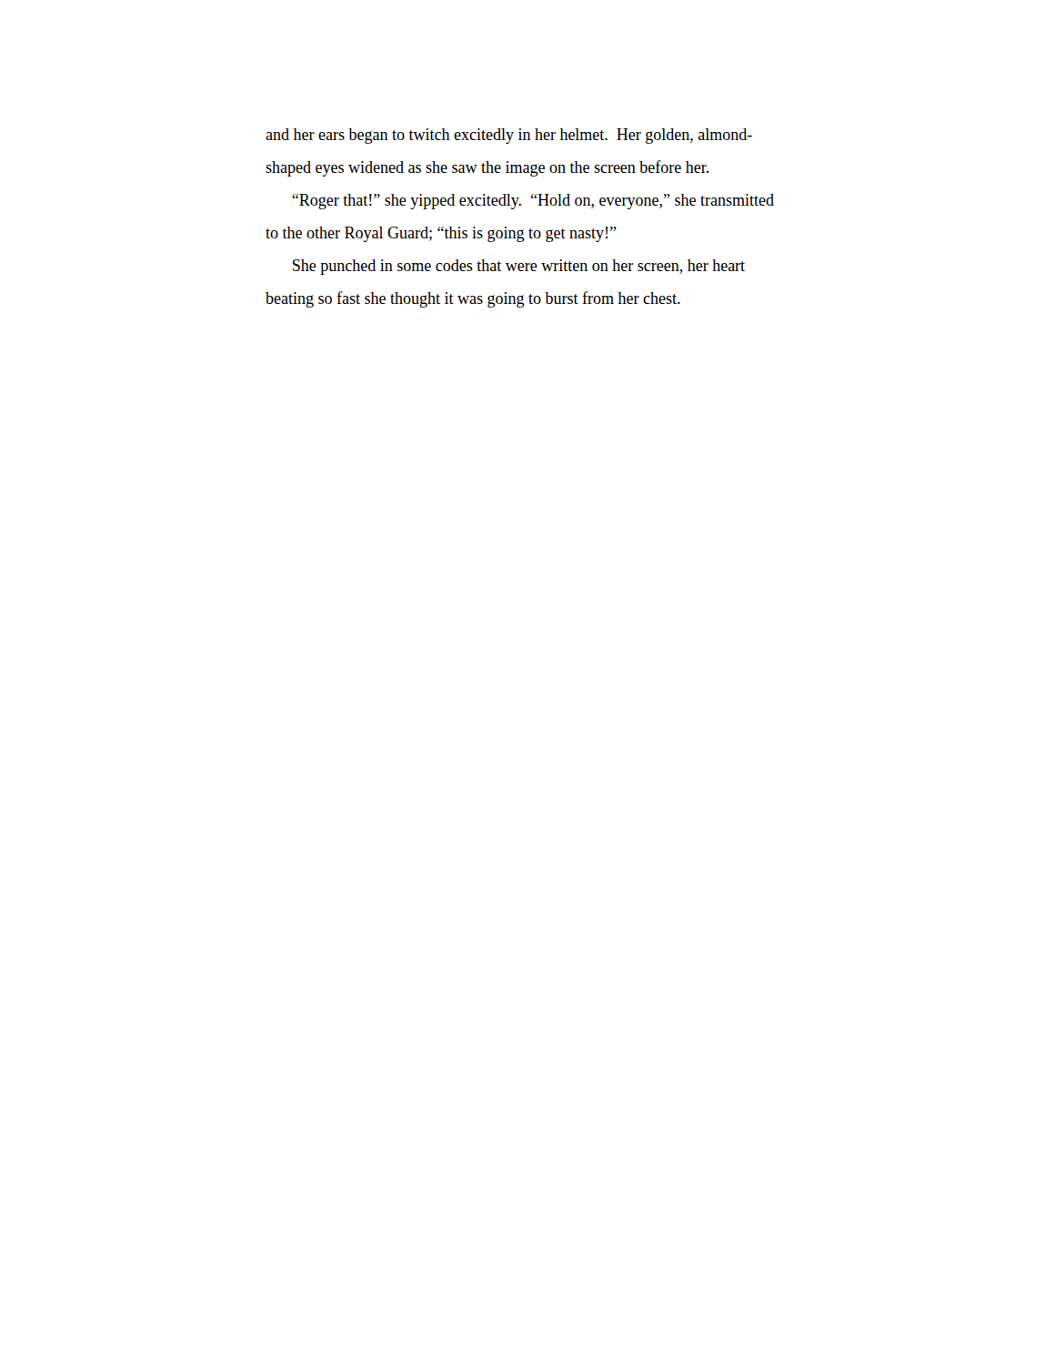and her ears began to twitch excitedly in her helmet. Her golden, almond-shaped eyes widened as she saw the image on the screen before her.
“Roger that!” she yipped excitedly. “Hold on, everyone,” she transmitted to the other Royal Guard; “this is going to get nasty!”
She punched in some codes that were written on her screen, her heart beating so fast she thought it was going to burst from her chest.